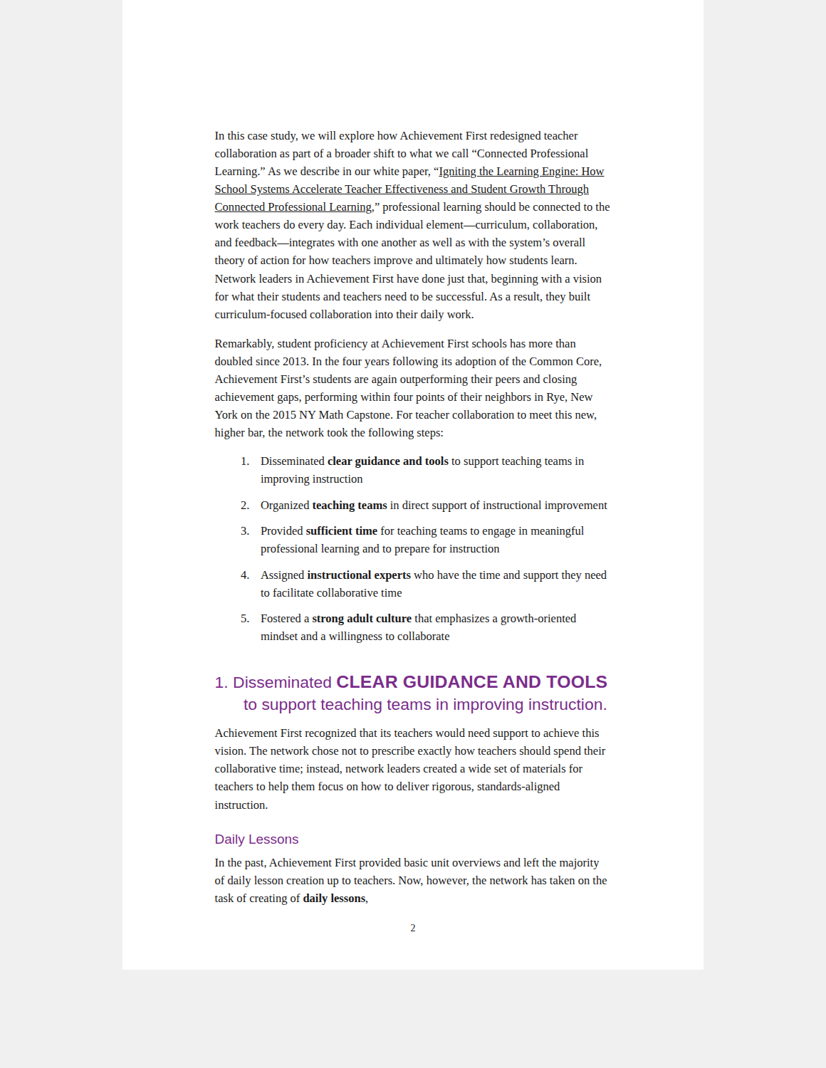In this case study, we will explore how Achievement First redesigned teacher collaboration as part of a broader shift to what we call “Connected Professional Learning.” As we describe in our white paper, “Igniting the Learning Engine: How School Systems Accelerate Teacher Effectiveness and Student Growth Through Connected Professional Learning,” professional learning should be connected to the work teachers do every day. Each individual element—curriculum, collaboration, and feedback—integrates with one another as well as with the system’s overall theory of action for how teachers improve and ultimately how students learn. Network leaders in Achievement First have done just that, beginning with a vision for what their students and teachers need to be successful. As a result, they built curriculum-focused collaboration into their daily work.
Remarkably, student proficiency at Achievement First schools has more than doubled since 2013. In the four years following its adoption of the Common Core, Achievement First’s students are again outperforming their peers and closing achievement gaps, performing within four points of their neighbors in Rye, New York on the 2015 NY Math Capstone. For teacher collaboration to meet this new, higher bar, the network took the following steps:
Disseminated clear guidance and tools to support teaching teams in improving instruction
Organized teaching teams in direct support of instructional improvement
Provided sufficient time for teaching teams to engage in meaningful professional learning and to prepare for instruction
Assigned instructional experts who have the time and support they need to facilitate collaborative time
Fostered a strong adult culture that emphasizes a growth-oriented mindset and a willingness to collaborate
1. Disseminated CLEAR GUIDANCE AND TOOLS to support teaching teams in improving instruction.
Achievement First recognized that its teachers would need support to achieve this vision. The network chose not to prescribe exactly how teachers should spend their collaborative time; instead, network leaders created a wide set of materials for teachers to help them focus on how to deliver rigorous, standards-aligned instruction.
Daily Lessons
In the past, Achievement First provided basic unit overviews and left the majority of daily lesson creation up to teachers. Now, however, the network has taken on the task of creating of daily lessons,
2